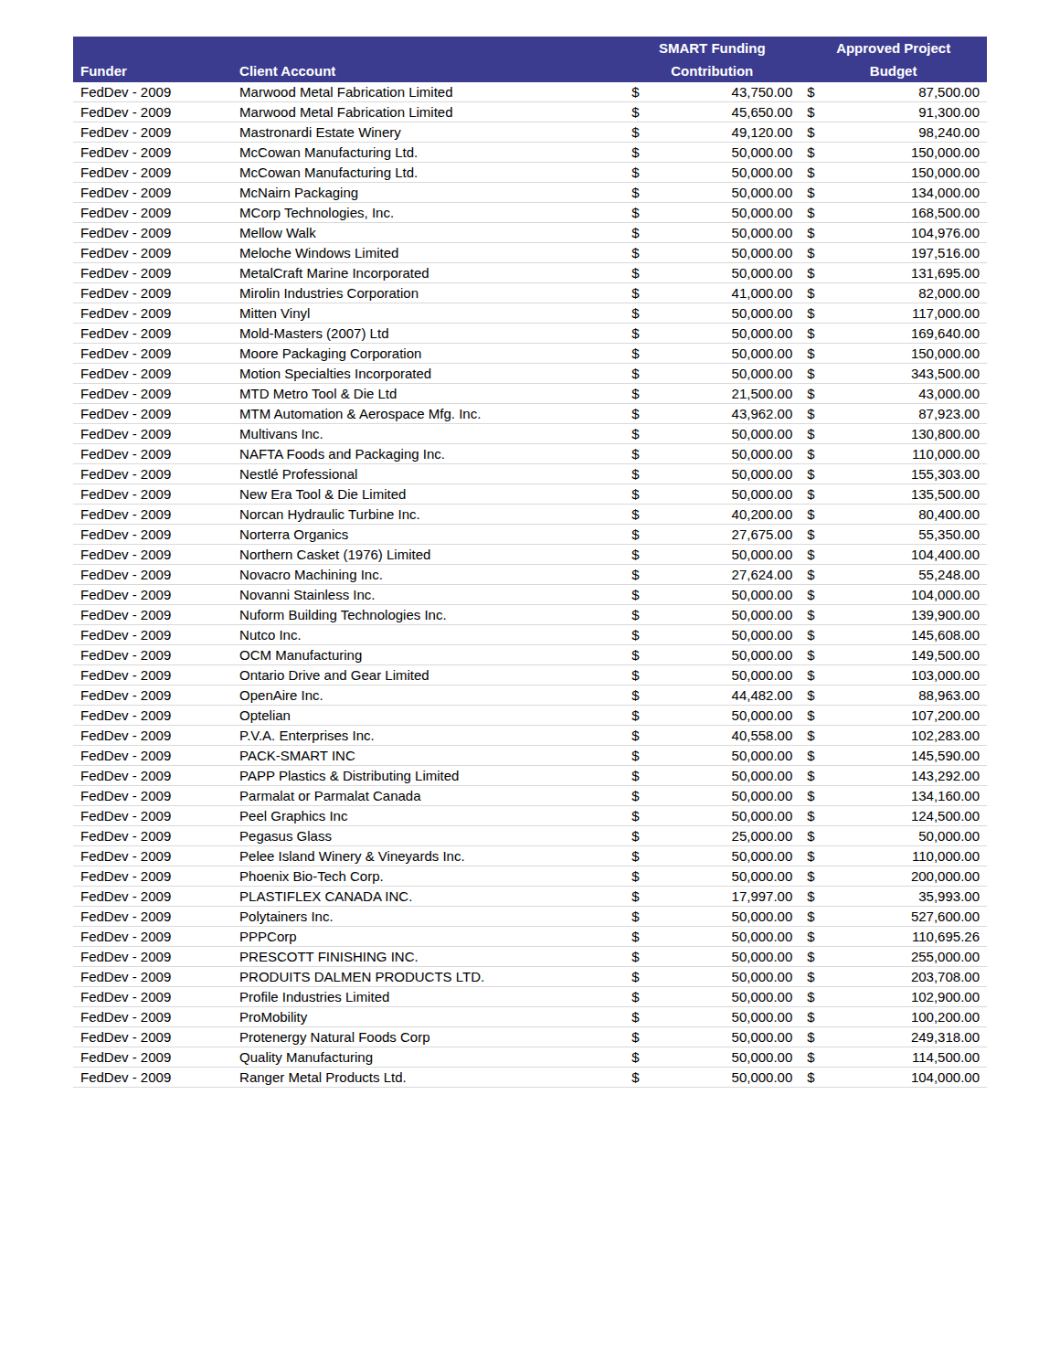| | | SMART Funding | Approved Project |
| --- | --- | --- | --- |
| Funder | Client Account | Contribution | Budget |
| FedDev - 2009 | Marwood Metal Fabrication Limited | $ | 43,750.00 | $ | 87,500.00 |
| FedDev - 2009 | Marwood Metal Fabrication Limited | $ | 45,650.00 | $ | 91,300.00 |
| FedDev - 2009 | Mastronardi Estate Winery | $ | 49,120.00 | $ | 98,240.00 |
| FedDev - 2009 | McCowan Manufacturing Ltd. | $ | 50,000.00 | $ | 150,000.00 |
| FedDev - 2009 | McCowan Manufacturing Ltd. | $ | 50,000.00 | $ | 150,000.00 |
| FedDev - 2009 | McNairn Packaging | $ | 50,000.00 | $ | 134,000.00 |
| FedDev - 2009 | MCorp Technologies, Inc. | $ | 50,000.00 | $ | 168,500.00 |
| FedDev - 2009 | Mellow Walk | $ | 50,000.00 | $ | 104,976.00 |
| FedDev - 2009 | Meloche Windows Limited | $ | 50,000.00 | $ | 197,516.00 |
| FedDev - 2009 | MetalCraft Marine Incorporated | $ | 50,000.00 | $ | 131,695.00 |
| FedDev - 2009 | Mirolin Industries Corporation | $ | 41,000.00 | $ | 82,000.00 |
| FedDev - 2009 | Mitten Vinyl | $ | 50,000.00 | $ | 117,000.00 |
| FedDev - 2009 | Mold-Masters (2007) Ltd | $ | 50,000.00 | $ | 169,640.00 |
| FedDev - 2009 | Moore Packaging Corporation | $ | 50,000.00 | $ | 150,000.00 |
| FedDev - 2009 | Motion Specialties Incorporated | $ | 50,000.00 | $ | 343,500.00 |
| FedDev - 2009 | MTD Metro Tool & Die Ltd | $ | 21,500.00 | $ | 43,000.00 |
| FedDev - 2009 | MTM Automation & Aerospace Mfg. Inc. | $ | 43,962.00 | $ | 87,923.00 |
| FedDev - 2009 | Multivans Inc. | $ | 50,000.00 | $ | 130,800.00 |
| FedDev - 2009 | NAFTA Foods and Packaging Inc. | $ | 50,000.00 | $ | 110,000.00 |
| FedDev - 2009 | Nestlé Professional | $ | 50,000.00 | $ | 155,303.00 |
| FedDev - 2009 | New Era Tool & Die Limited | $ | 50,000.00 | $ | 135,500.00 |
| FedDev - 2009 | Norcan Hydraulic Turbine Inc. | $ | 40,200.00 | $ | 80,400.00 |
| FedDev - 2009 | Norterra Organics | $ | 27,675.00 | $ | 55,350.00 |
| FedDev - 2009 | Northern Casket (1976) Limited | $ | 50,000.00 | $ | 104,400.00 |
| FedDev - 2009 | Novacro Machining Inc. | $ | 27,624.00 | $ | 55,248.00 |
| FedDev - 2009 | Novanni Stainless Inc. | $ | 50,000.00 | $ | 104,000.00 |
| FedDev - 2009 | Nuform Building Technologies Inc. | $ | 50,000.00 | $ | 139,900.00 |
| FedDev - 2009 | Nutco Inc. | $ | 50,000.00 | $ | 145,608.00 |
| FedDev - 2009 | OCM Manufacturing | $ | 50,000.00 | $ | 149,500.00 |
| FedDev - 2009 | Ontario Drive and Gear Limited | $ | 50,000.00 | $ | 103,000.00 |
| FedDev - 2009 | OpenAire Inc. | $ | 44,482.00 | $ | 88,963.00 |
| FedDev - 2009 | Optelian | $ | 50,000.00 | $ | 107,200.00 |
| FedDev - 2009 | P.V.A. Enterprises Inc. | $ | 40,558.00 | $ | 102,283.00 |
| FedDev - 2009 | PACK-SMART INC | $ | 50,000.00 | $ | 145,590.00 |
| FedDev - 2009 | PAPP Plastics & Distributing Limited | $ | 50,000.00 | $ | 143,292.00 |
| FedDev - 2009 | Parmalat or Parmalat Canada | $ | 50,000.00 | $ | 134,160.00 |
| FedDev - 2009 | Peel Graphics Inc | $ | 50,000.00 | $ | 124,500.00 |
| FedDev - 2009 | Pegasus Glass | $ | 25,000.00 | $ | 50,000.00 |
| FedDev - 2009 | Pelee Island Winery & Vineyards Inc. | $ | 50,000.00 | $ | 110,000.00 |
| FedDev - 2009 | Phoenix Bio-Tech Corp. | $ | 50,000.00 | $ | 200,000.00 |
| FedDev - 2009 | PLASTIFLEX CANADA INC. | $ | 17,997.00 | $ | 35,993.00 |
| FedDev - 2009 | Polytainers Inc. | $ | 50,000.00 | $ | 527,600.00 |
| FedDev - 2009 | PPPCorp | $ | 50,000.00 | $ | 110,695.26 |
| FedDev - 2009 | PRESCOTT FINISHING INC. | $ | 50,000.00 | $ | 255,000.00 |
| FedDev - 2009 | PRODUITS DALMEN PRODUCTS LTD. | $ | 50,000.00 | $ | 203,708.00 |
| FedDev - 2009 | Profile Industries Limited | $ | 50,000.00 | $ | 102,900.00 |
| FedDev - 2009 | ProMobility | $ | 50,000.00 | $ | 100,200.00 |
| FedDev - 2009 | Protenergy Natural Foods Corp | $ | 50,000.00 | $ | 249,318.00 |
| FedDev - 2009 | Quality Manufacturing | $ | 50,000.00 | $ | 114,500.00 |
| FedDev - 2009 | Ranger Metal Products Ltd. | $ | 50,000.00 | $ | 104,000.00 |